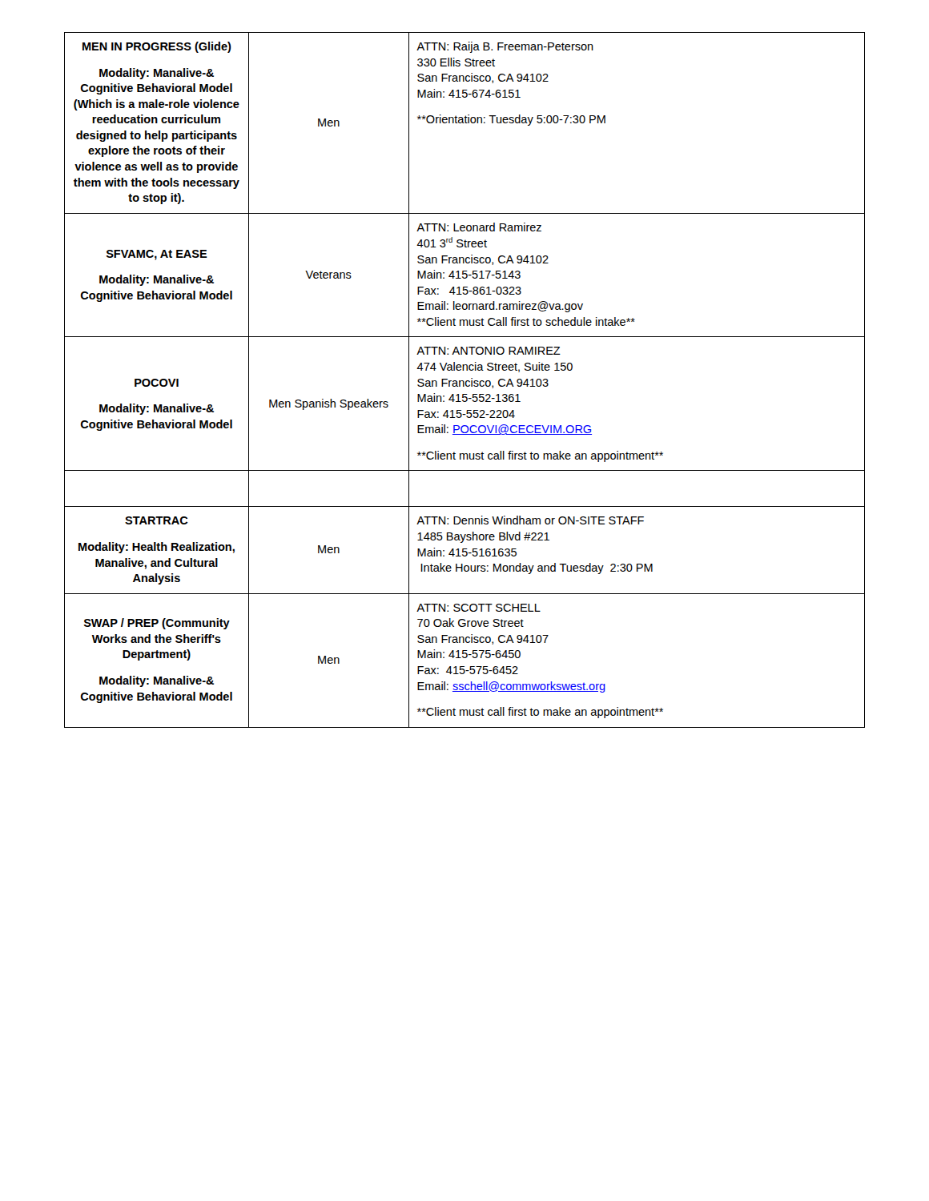| MEN IN PROGRESS (Glide) Modality: Manalive-& Cognitive Behavioral Model (Which is a male-role violence reeducation curriculum designed to help participants explore the roots of their violence as well as to provide them with the tools necessary to stop it). | Men | ATTN: Raija B. Freeman-Peterson 330 Ellis Street San Francisco, CA 94102 Main: 415-674-6151 **Orientation: Tuesday 5:00-7:30 PM |
| SFVAMC, At EASE Modality: Manalive-& Cognitive Behavioral Model | Veterans | ATTN: Leonard Ramirez 401 3 rd Street San Francisco, CA 94102 Main: 415-517-5143 Fax: 415-861-0323 Email: leornard.ramirez@va.gov **Client must Call first to schedule intake** |
| POCOVI Modality: Manalive-& Cognitive Behavioral Model | Men Spanish Speakers | ATTN: ANTONIO RAMIREZ 474 Valencia Street, Suite 150 San Francisco, CA 94103 Main: 415-552-1361 Fax: 415-552-2204 Email: POCOVI@CECEVIM.ORG **Client must call first to make an appointment** |
| STARTRAC Modality: Health Realization, Manalive, and Cultural Analysis | Men | ATTN: Dennis Windham or ON-SITE STAFF 1485 Bayshore Blvd #221 Main: 415-5161635 Intake Hours: Monday and Tuesday 2:30 PM |
| SWAP / PREP (Community Works and the Sheriff's Department) Modality: Manalive-& Cognitive Behavioral Model | Men | ATTN: SCOTT SCHELL 70 Oak Grove Street San Francisco, CA 94107 Main: 415-575-6450 Fax: 415-575-6452 Email: sschell@commworkswest.org **Client must call first to make an appointment** |